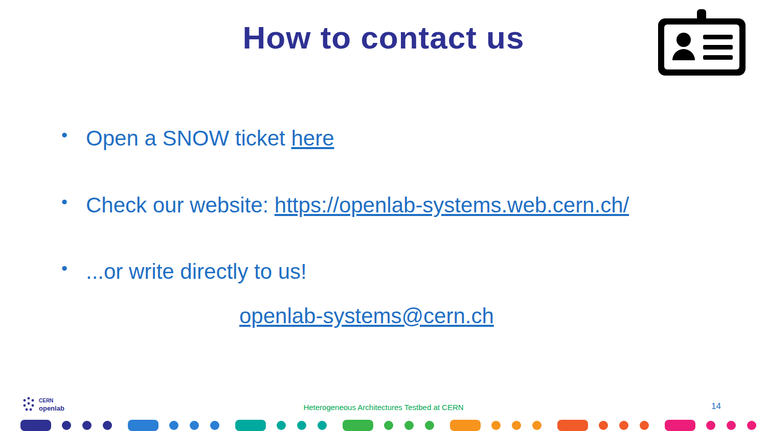How to contact us
Open a SNOW ticket here
Check our website: https://openlab-systems.web.cern.ch/
...or write directly to us! openlab-systems@cern.ch
Heterogeneous Architectures Testbed at CERN
14
CERN openlab